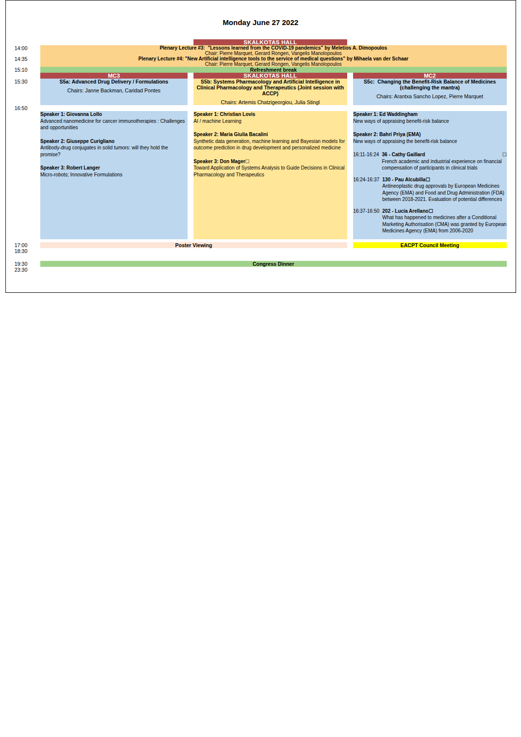Monday June 27 2022
| | | | SKALKOTAS HALL | | |
| 14:00 | Plenary Lecture #3: "Lessons learned from the COVID-19 pandemics" by Meletios A. Dimopoulos Chair: Pierre Marquet, Gerard Rongen, Vangelis Manolopoulos |
| 14:35 | Plenary Lecture #4: "New Artificial intelligence tools to the service of medical questions" by Mihaela van der Schaar Chair: Pierre Marquet, Gerard Rongen, Vangelis Manolopoulos |
| 15:10 | Refreshment break |
| | MC3 | | SKALKOTAS HALL | | MC2 |
| 15:30 | S5a: Advanced Drug Delivery / Formulations Chairs: Janne Backman, Caridad Pontes | | S5b: Systems Pharmacology and Artificial Intelligence in Clinical Pharmacology and Therapeutics (Joint session with ACCP) Chairs: Artemis Chatzigeorgiou, Julia Stingl | | S5c: Changing the Benefit-Risk Balance of Medicines (challenging the mantra) Chairs: Arantxa Sancho Lopez, Pierre Marquet |
| 16:50 | | | | | |
| | Speaker 1: Giovanna Lollo Advanced nanomedicine for cancer immunotherapies : Challenges and opportunities Speaker 2: Giuseppe Curigliano Antibody-drug conjugates in solid tumors: will they hold the promise? Speaker 3: Robert Langer Micro-robots; Innovative Formulations | | Speaker 1: Christian Lovis AI / machine Learning Speaker 2: Maria Giulia Bacalini Synthetic data generation, machine learning and Bayesian models for outcome prediction in drug development and personalized medicine Speaker 3: Don Mager ☐ Toward Application of Systems Analysis to Guide Decisions in Clinical Pharmacology and Therapeutics | | Speaker 1: Ed Waddingham New ways of appraising benefit-risk balance Speaker 2: Bahri Priya (EMA) New ways of appraising the benefit-risk balance 16:11-16:24 36 - Cathy Gaillard ☐ French academic and industrial experience on financial compensation of participants in clinical trials 16:24-16:37 130 - Pau Alcubilla☐ Antineoplastic drug approvals by European Medicines Agency (EMA) and Food and Drug Administration (FDA) between 2018-2021. Evaluation of potential differences 16:37-16:50 202 - Lucía Arellano☐ What has happened to medicines after a Conditional Marketing Authorisation (CMA) was granted by European Medicines Agency (EMA) from 2006-2020 |
| 17:00 | Poster Viewing | | EACPT Council Meeting |
| 18:30 | |
| 19:30 | Congress Dinner |
| 23:30 | |